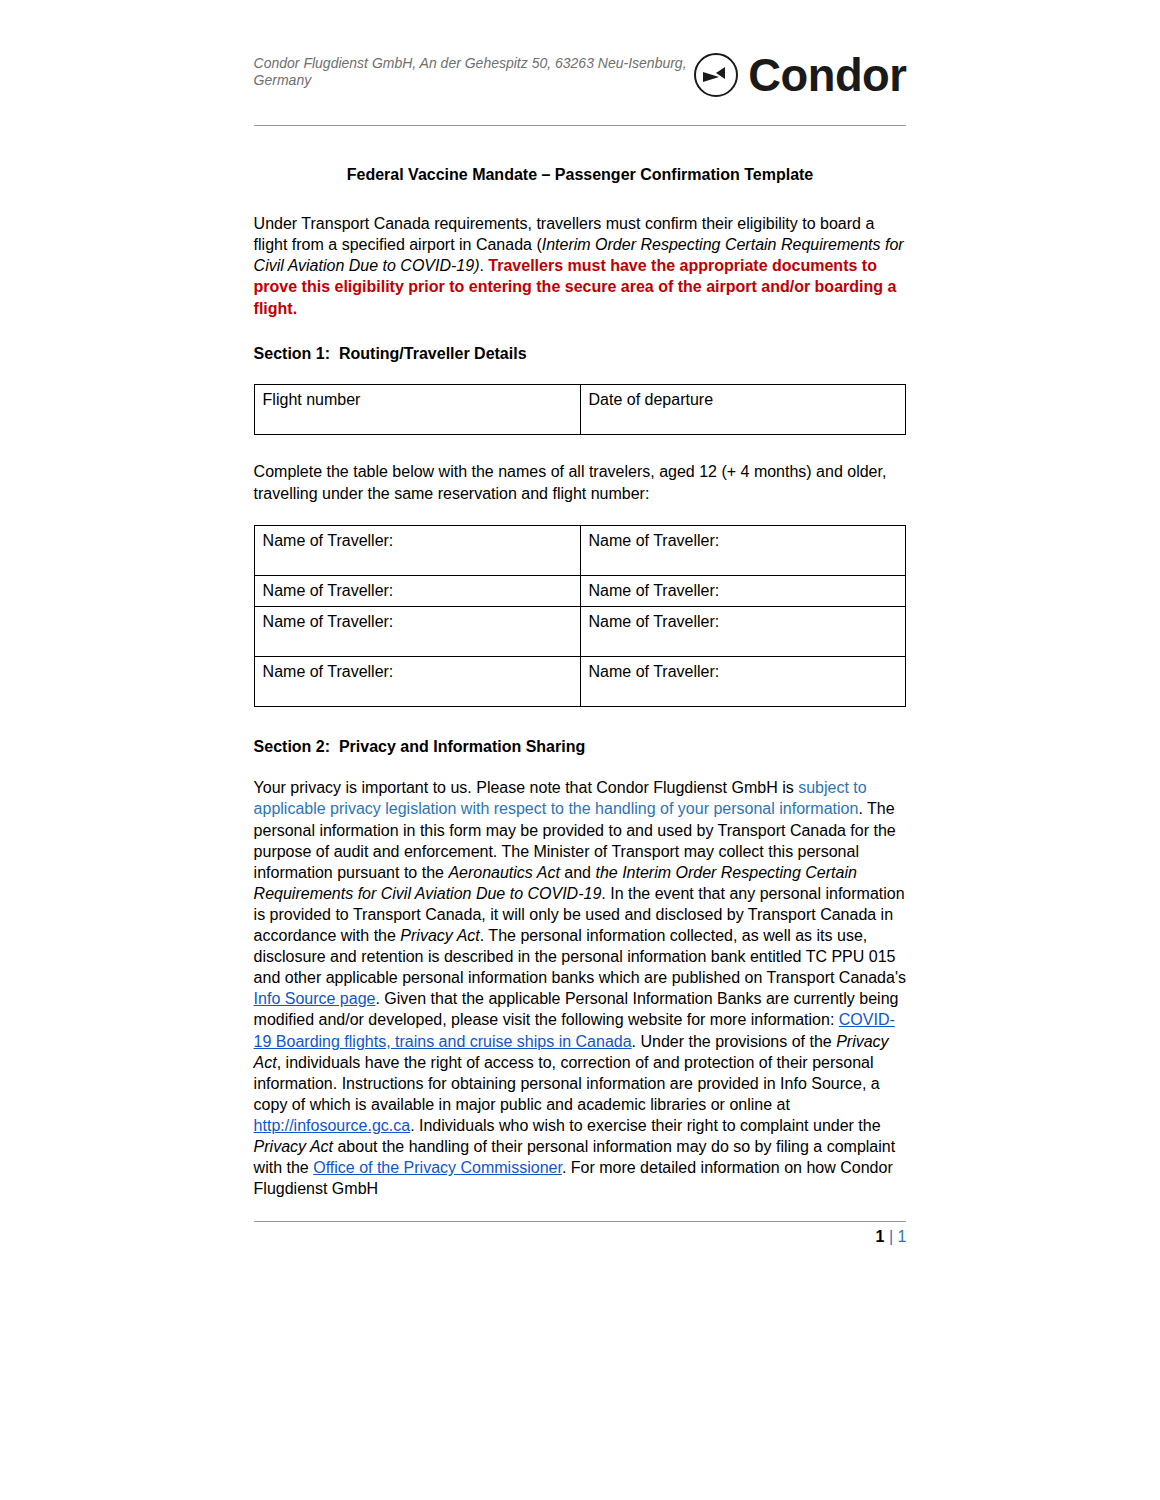Condor Flugdienst GmbH, An der Gehespitz 50, 63263 Neu-Isenburg, Germany
Condor
Federal Vaccine Mandate – Passenger Confirmation Template
Under Transport Canada requirements, travellers must confirm their eligibility to board a flight from a specified airport in Canada (Interim Order Respecting Certain Requirements for Civil Aviation Due to COVID-19). Travellers must have the appropriate documents to prove this eligibility prior to entering the secure area of the airport and/or boarding a flight.
Section 1: Routing/Traveller Details
| Flight number | Date of departure |
Complete the table below with the names of all travelers, aged 12 (+ 4 months) and older, travelling under the same reservation and flight number:
| Name of Traveller: | Name of Traveller: |
| Name of Traveller: | Name of Traveller: |
| Name of Traveller: | Name of Traveller: |
| Name of Traveller: | Name of Traveller: |
Section 2: Privacy and Information Sharing
Your privacy is important to us. Please note that Condor Flugdienst GmbH is subject to applicable privacy legislation with respect to the handling of your personal information. The personal information in this form may be provided to and used by Transport Canada for the purpose of audit and enforcement. The Minister of Transport may collect this personal information pursuant to the Aeronautics Act and the Interim Order Respecting Certain Requirements for Civil Aviation Due to COVID-19. In the event that any personal information is provided to Transport Canada, it will only be used and disclosed by Transport Canada in accordance with the Privacy Act. The personal information collected, as well as its use, disclosure and retention is described in the personal information bank entitled TC PPU 015 and other applicable personal information banks which are published on Transport Canada's Info Source page. Given that the applicable Personal Information Banks are currently being modified and/or developed, please visit the following website for more information: COVID-19 Boarding flights, trains and cruise ships in Canada. Under the provisions of the Privacy Act, individuals have the right of access to, correction of and protection of their personal information. Instructions for obtaining personal information are provided in Info Source, a copy of which is available in major public and academic libraries or online at http://infosource.gc.ca. Individuals who wish to exercise their right to complaint under the Privacy Act about the handling of their personal information may do so by filing a complaint with the Office of the Privacy Commissioner. For more detailed information on how Condor Flugdienst GmbH
1 | 1